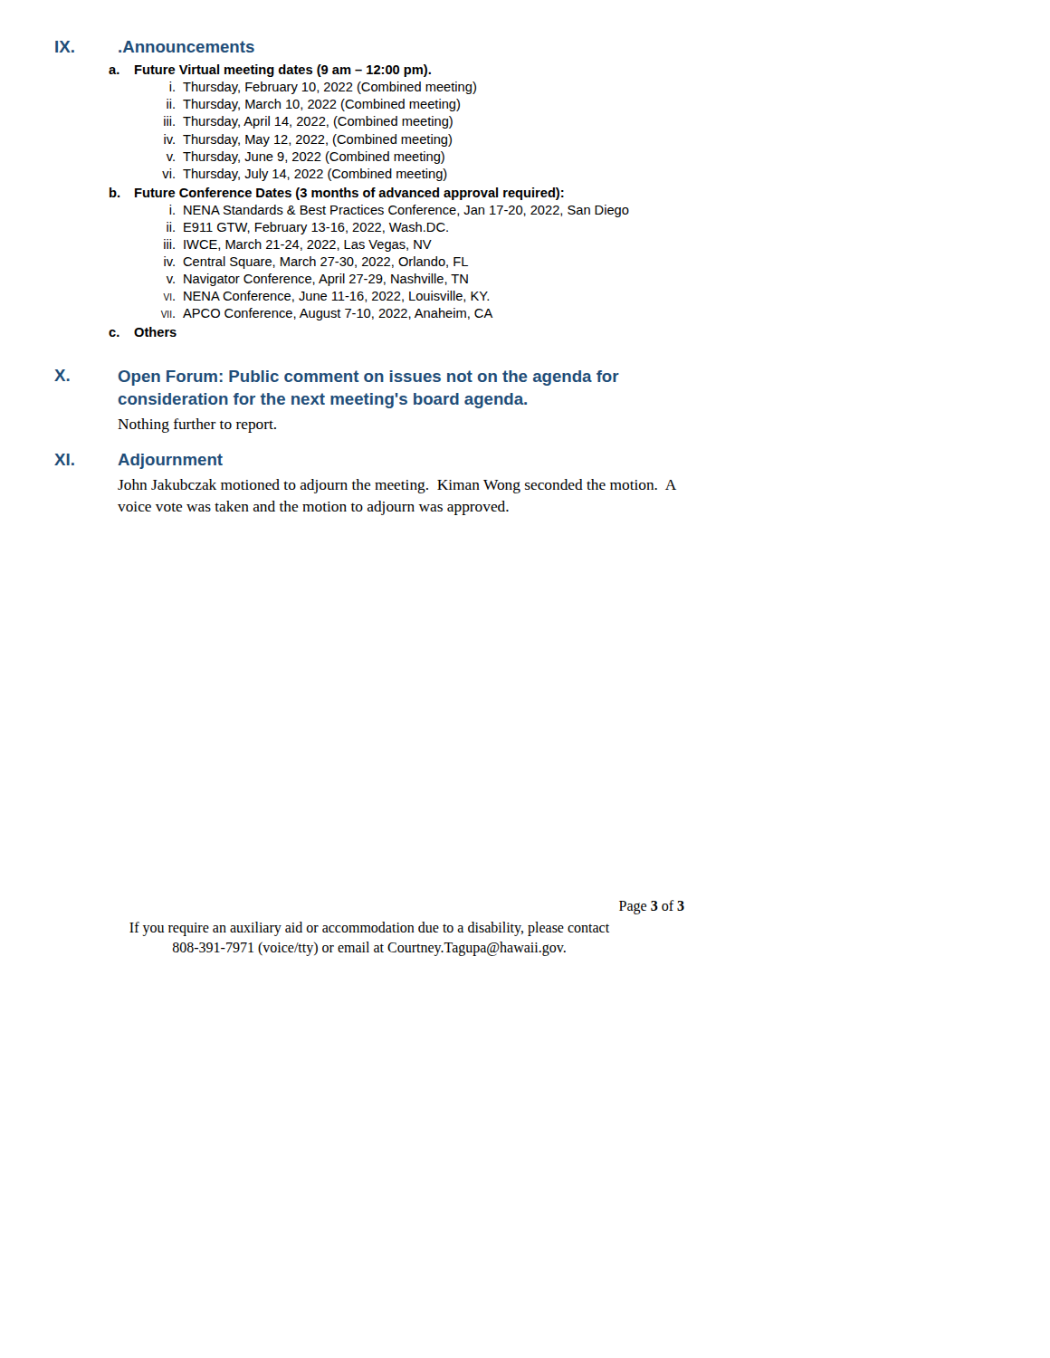IX.
.Announcements
a. Future Virtual meeting dates (9 am – 12:00 pm).
i. Thursday, February 10, 2022 (Combined meeting)
ii. Thursday, March 10, 2022 (Combined meeting)
iii. Thursday, April 14, 2022, (Combined meeting)
iv. Thursday, May 12, 2022, (Combined meeting)
v. Thursday, June 9, 2022 (Combined meeting)
vi. Thursday, July 14, 2022 (Combined meeting)
b. Future Conference Dates (3 months of advanced approval required):
i. NENA Standards & Best Practices Conference, Jan 17-20, 2022, San Diego
ii. E911 GTW, February 13-16, 2022, Wash.DC.
iii. IWCE, March 21-24, 2022, Las Vegas, NV
iv. Central Square, March 27-30, 2022, Orlando, FL
v. Navigator Conference, April 27-29, Nashville, TN
vi. NENA Conference, June 11-16, 2022, Louisville, KY.
vii. APCO Conference, August 7-10, 2022, Anaheim, CA
c. Others
X.
Open Forum: Public comment on issues not on the agenda for consideration for the next meeting's board agenda.
Nothing further to report.
XI.
Adjournment
John Jakubczak motioned to adjourn the meeting. Kiman Wong seconded the motion. A voice vote was taken and the motion to adjourn was approved.
Page 3 of 3
If you require an auxiliary aid or accommodation due to a disability, please contact
808-391-7971 (voice/tty) or email at Courtney.Tagupa@hawaii.gov.